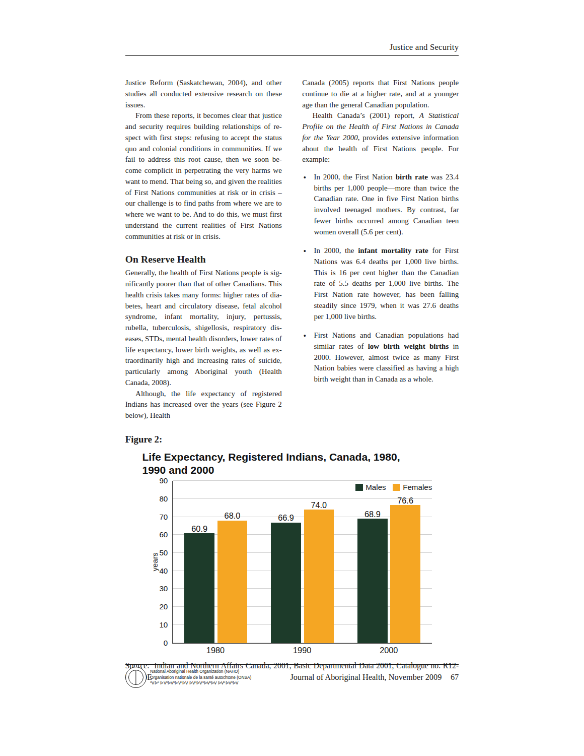Justice and Security
Justice Reform (Saskatchewan, 2004), and other studies all conducted extensive research on these issues.
From these reports, it becomes clear that justice and security requires building relationships of respect with first steps: refusing to accept the status quo and colonial conditions in communities. If we fail to address this root cause, then we soon become complicit in perpetrating the very harms we want to mend. That being so, and given the realities of First Nations communities at risk or in crisis – our challenge is to find paths from where we are to where we want to be. And to do this, we must first understand the current realities of First Nations communities at risk or in crisis.
On Reserve Health
Generally, the health of First Nations people is significantly poorer than that of other Canadians. This health crisis takes many forms: higher rates of diabetes, heart and circulatory disease, fetal alcohol syndrome, infant mortality, injury, pertussis, rubella, tuberculosis, shigellosis, respiratory diseases, STDs, mental health disorders, lower rates of life expectancy, lower birth weights, as well as extraordinarily high and increasing rates of suicide, particularly among Aboriginal youth (Health Canada, 2008).
Although, the life expectancy of registered Indians has increased over the years (see Figure 2 below), Health
Canada (2005) reports that First Nations people continue to die at a higher rate, and at a younger age than the general Canadian population.
Health Canada’s (2001) report, A Statistical Profile on the Health of First Nations in Canada for the Year 2000, provides extensive information about the health of First Nations people. For example:
In 2000, the First Nation birth rate was 23.4 births per 1,000 people—more than twice the Canadian rate. One in five First Nation births involved teenaged mothers. By contrast, far fewer births occurred among Canadian teen women overall (5.6 per cent).
In 2000, the infant mortality rate for First Nations was 6.4 deaths per 1,000 live births. This is 16 per cent higher than the Canadian rate of 5.5 deaths per 1,000 live births. The First Nation rate however, has been falling steadily since 1979, when it was 27.6 deaths per 1,000 live births.
First Nations and Canadian populations had similar rates of low birth weight births in 2000. However, almost twice as many First Nation babies were classified as having a high birth weight than in Canada as a whole.
Figure 2:
Life Expectancy, Registered Indians, Canada, 1980,
1990 and 2000
Males Females
years
90
80
70
60
50
40
30
20
10
0
60.9
68.0
66.9
74.0
68.9
76.6
1980 1990 2000
Source: Indian and Northern Affairs Canada, 2001, Basic Departmental Data 2001, Catalogue no. R12-7/2000E
National Aboriginal Health Organization (NAHO)
Organisation nationale de la santé autochtone (ONSA)
ᐦᐯᐆᐦ ᐆᐯᐦᐆᐯᐦᐆᐯᐦᐆᐯ ᐆᐯᐦᐆᐯᐦᐆᐯᐦᐆᐯ ᐆᐯᐦᐆᐯᐦᐆᐯ
Journal of Aboriginal Health, November 200967